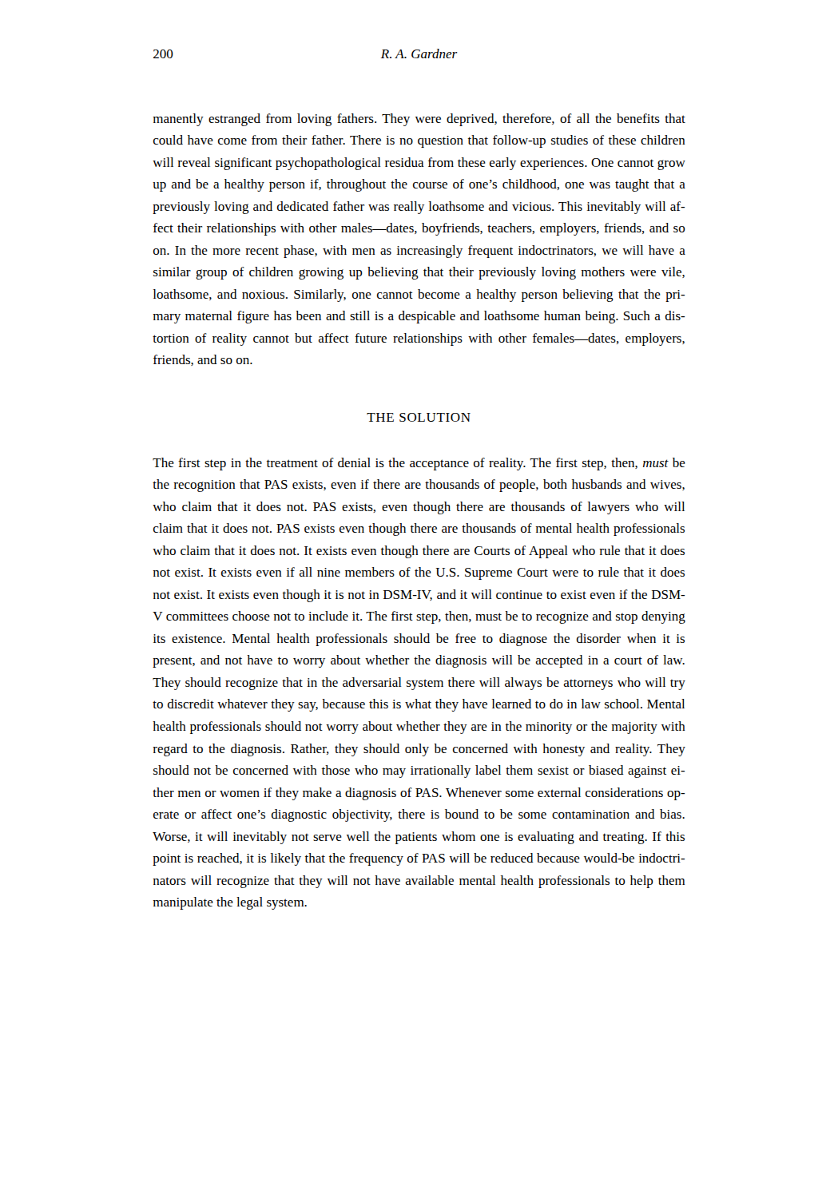200
R. A. Gardner
manently estranged from loving fathers. They were deprived, therefore, of all the benefits that could have come from their father. There is no question that follow-up studies of these children will reveal significant psychopathological residua from these early experiences. One cannot grow up and be a healthy person if, throughout the course of one’s childhood, one was taught that a previously loving and dedicated father was really loathsome and vicious. This inevitably will affect their relationships with other males—dates, boyfriends, teachers, employers, friends, and so on. In the more recent phase, with men as increasingly frequent indoctrinators, we will have a similar group of children growing up believing that their previously loving mothers were vile, loathsome, and noxious. Similarly, one cannot become a healthy person believing that the primary maternal figure has been and still is a despicable and loathsome human being. Such a distortion of reality cannot but affect future relationships with other females—dates, employers, friends, and so on.
THE SOLUTION
The first step in the treatment of denial is the acceptance of reality. The first step, then, must be the recognition that PAS exists, even if there are thousands of people, both husbands and wives, who claim that it does not. PAS exists, even though there are thousands of lawyers who will claim that it does not. PAS exists even though there are thousands of mental health professionals who claim that it does not. It exists even though there are Courts of Appeal who rule that it does not exist. It exists even if all nine members of the U.S. Supreme Court were to rule that it does not exist. It exists even though it is not in DSM-IV, and it will continue to exist even if the DSM-V committees choose not to include it. The first step, then, must be to recognize and stop denying its existence. Mental health professionals should be free to diagnose the disorder when it is present, and not have to worry about whether the diagnosis will be accepted in a court of law. They should recognize that in the adversarial system there will always be attorneys who will try to discredit whatever they say, because this is what they have learned to do in law school. Mental health professionals should not worry about whether they are in the minority or the majority with regard to the diagnosis. Rather, they should only be concerned with honesty and reality. They should not be concerned with those who may irrationally label them sexist or biased against either men or women if they make a diagnosis of PAS. Whenever some external considerations operate or affect one’s diagnostic objectivity, there is bound to be some contamination and bias. Worse, it will inevitably not serve well the patients whom one is evaluating and treating. If this point is reached, it is likely that the frequency of PAS will be reduced because would-be indoctrinators will recognize that they will not have available mental health professionals to help them manipulate the legal system.